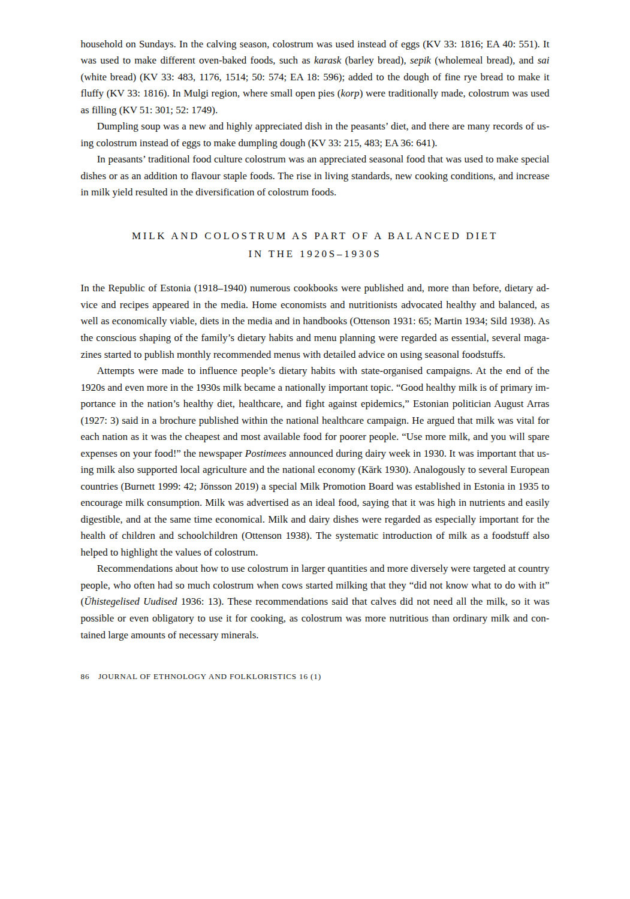household on Sundays. In the calving season, colostrum was used instead of eggs (KV 33: 1816; EA 40: 551). It was used to make different oven-baked foods, such as karask (barley bread), sepik (wholemeal bread), and sai (white bread) (KV 33: 483, 1176, 1514; 50: 574; EA 18: 596); added to the dough of fine rye bread to make it fluffy (KV 33: 1816). In Mulgi region, where small open pies (korp) were traditionally made, colostrum was used as filling (KV 51: 301; 52: 1749).
Dumpling soup was a new and highly appreciated dish in the peasants’ diet, and there are many records of using colostrum instead of eggs to make dumpling dough (KV 33: 215, 483; EA 36: 641).
In peasants’ traditional food culture colostrum was an appreciated seasonal food that was used to make special dishes or as an addition to flavour staple foods. The rise in living standards, new cooking conditions, and increase in milk yield resulted in the diversification of colostrum foods.
Milk and colostrum as part of a balanced diet
in the 1920s–1930s
In the Republic of Estonia (1918–1940) numerous cookbooks were published and, more than before, dietary advice and recipes appeared in the media. Home economists and nutritionists advocated healthy and balanced, as well as economically viable, diets in the media and in handbooks (Ottenson 1931: 65; Martin 1934; Sild 1938). As the conscious shaping of the family’s dietary habits and menu planning were regarded as essential, several magazines started to publish monthly recommended menus with detailed advice on using seasonal foodstuffs.
Attempts were made to influence people’s dietary habits with state-organised campaigns. At the end of the 1920s and even more in the 1930s milk became a nationally important topic. “Good healthy milk is of primary importance in the nation’s healthy diet, healthcare, and fight against epidemics,” Estonian politician August Arras (1927: 3) said in a brochure published within the national healthcare campaign. He argued that milk was vital for each nation as it was the cheapest and most available food for poorer people. “Use more milk, and you will spare expenses on your food!” the newspaper Postimees announced during dairy week in 1930. It was important that using milk also supported local agriculture and the national economy (Kärk 1930). Analogously to several European countries (Burnett 1999: 42; Jönsson 2019) a special Milk Promotion Board was established in Estonia in 1935 to encourage milk consumption. Milk was advertised as an ideal food, saying that it was high in nutrients and easily digestible, and at the same time economical. Milk and dairy dishes were regarded as especially important for the health of children and schoolchildren (Ottenson 1938). The systematic introduction of milk as a foodstuff also helped to highlight the values of colostrum.
Recommendations about how to use colostrum in larger quantities and more diversely were targeted at country people, who often had so much colostrum when cows started milking that they “did not know what to do with it” (Ühistegelised Uudised 1936: 13). These recommendations said that calves did not need all the milk, so it was possible or even obligatory to use it for cooking, as colostrum was more nutritious than ordinary milk and contained large amounts of necessary minerals.
86 Journal of Ethnology and Folkloristics 16 (1)